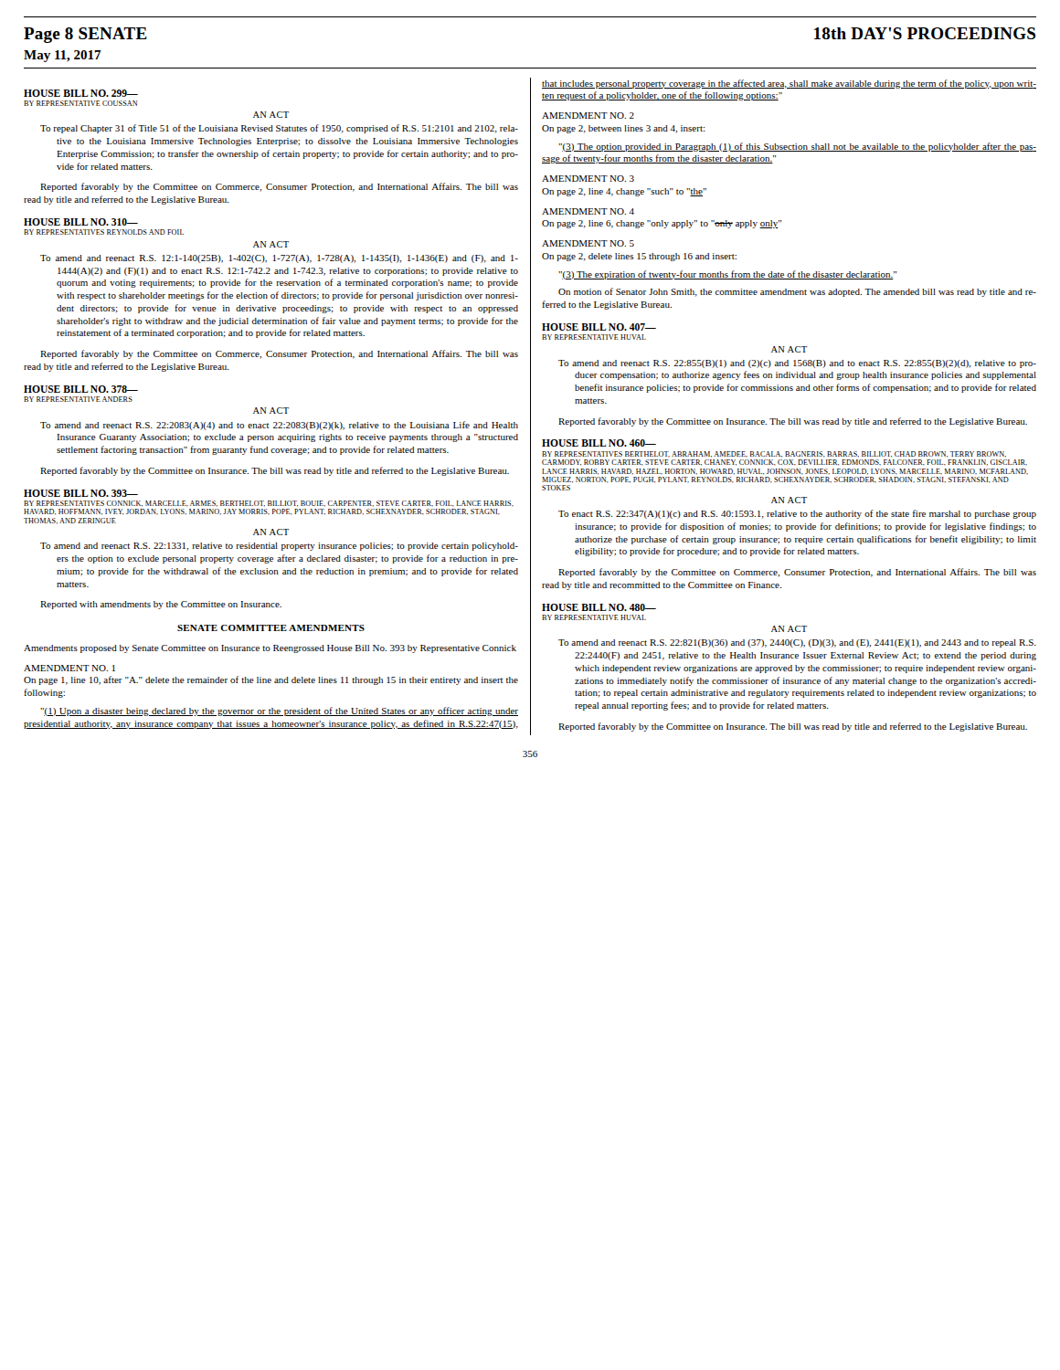Page 8 SENATE
18th DAY'S PROCEEDINGS
May 11, 2017
HOUSE BILL NO. 299—
BY REPRESENTATIVE COUSSAN
AN ACT
To repeal Chapter 31 of Title 51 of the Louisiana Revised Statutes of 1950, comprised of R.S. 51:2101 and 2102, relative to the Louisiana Immersive Technologies Enterprise; to dissolve the Louisiana Immersive Technologies Enterprise Commission; to transfer the ownership of certain property; to provide for certain authority; and to provide for related matters.
Reported favorably by the Committee on Commerce, Consumer Protection, and International Affairs. The bill was read by title and referred to the Legislative Bureau.
HOUSE BILL NO. 310—
BY REPRESENTATIVES REYNOLDS AND FOIL
AN ACT
To amend and reenact R.S. 12:1-140(25B), 1-402(C), 1-727(A), 1-728(A), 1-1435(I), 1-1436(E) and (F), and 1-1444(A)(2) and (F)(1) and to enact R.S. 12:1-742.2 and 1-742.3, relative to corporations; to provide relative to quorum and voting requirements; to provide for the reservation of a terminated corporation's name; to provide with respect to shareholder meetings for the election of directors; to provide for personal jurisdiction over nonresident directors; to provide for venue in derivative proceedings; to provide with respect to an oppressed shareholder's right to withdraw and the judicial determination of fair value and payment terms; to provide for the reinstatement of a terminated corporation; and to provide for related matters.
Reported favorably by the Committee on Commerce, Consumer Protection, and International Affairs. The bill was read by title and referred to the Legislative Bureau.
HOUSE BILL NO. 378—
BY REPRESENTATIVE ANDERS
AN ACT
To amend and reenact R.S. 22:2083(A)(4) and to enact 22:2083(B)(2)(k), relative to the Louisiana Life and Health Insurance Guaranty Association; to exclude a person acquiring rights to receive payments through a "structured settlement factoring transaction" from guaranty fund coverage; and to provide for related matters.
Reported favorably by the Committee on Insurance. The bill was read by title and referred to the Legislative Bureau.
HOUSE BILL NO. 393—
BY REPRESENTATIVES CONNICK, MARCELLE, ARMES, BERTHELOT, BILLIOT, BOUIE, CARPENTER, STEVE CARTER, FOIL, LANCE HARRIS, HAVARD, HOFFMANN, IVEY, JORDAN, LYONS, MARINO, JAY MORRIS, POPE, PYLANT, RICHARD, SCHEXNAYDER, SCHRODER, STAGNI, THOMAS, AND ZERINGUE
AN ACT
To amend and reenact R.S. 22:1331, relative to residential property insurance policies; to provide certain policyholders the option to exclude personal property coverage after a declared disaster; to provide for a reduction in premium; to provide for the withdrawal of the exclusion and the reduction in premium; and to provide for related matters.
Reported with amendments by the Committee on Insurance.
Senate Committee Amendments
Amendments proposed by Senate Committee on Insurance to Reengrossed House Bill No. 393 by Representative Connick
AMENDMENT NO. 1
On page 1, line 10, after "A." delete the remainder of the line and delete lines 11 through 15 in their entirety and insert the following:
"(1) Upon a disaster being declared by the governor or the president of the United States or any officer acting under presidential authority, any insurance company that issues a homeowner's insurance policy, as defined in R.S.22:47(15), that includes personal property coverage in the affected area, shall make available during the term of the policy, upon written request of a policyholder, one of the following options:"
AMENDMENT NO. 2
On page 2, between lines 3 and 4, insert:
"(3) The option provided in Paragraph (1) of this Subsection shall not be available to the policyholder after the passage of twenty-four months from the disaster declaration."
AMENDMENT NO. 3
On page 2, line 4, change "such" to "the"
AMENDMENT NO. 4
On page 2, line 6, change "only apply" to "only apply only"
AMENDMENT NO. 5
On page 2, delete lines 15 through 16 and insert:
"(3) The expiration of twenty-four months from the date of the disaster declaration."
On motion of Senator John Smith, the committee amendment was adopted. The amended bill was read by title and referred to the Legislative Bureau.
HOUSE BILL NO. 407—
BY REPRESENTATIVE HUVAL
AN ACT
To amend and reenact R.S. 22:855(B)(1) and (2)(c) and 1568(B) and to enact R.S. 22:855(B)(2)(d), relative to producer compensation; to authorize agency fees on individual and group health insurance policies and supplemental benefit insurance policies; to provide for commissions and other forms of compensation; and to provide for related matters.
Reported favorably by the Committee on Insurance. The bill was read by title and referred to the Legislative Bureau.
HOUSE BILL NO. 460—
BY REPRESENTATIVES BERTHELOT, ABRAHAM, AMEDEE, BACALA, BAGNERIS, BARRAS, BILLIOT, CHAD BROWN, TERRY BROWN, CARMODY, ROBBY CARTER, STEVE CARTER, CHANEY, CONNICK, COX, DEVILLIER, EDMONDS, FALCONER, FOIL, FRANKLIN, GISCLAIR, LANCE HARRIS, HAVARD, HAZEL, HORTON, HOWARD, HUVAL, JOHNSON, JONES, LEOPOLD, LYONS, MARCELLE, MARINO, MCFARLAND, MIGUEZ, NORTON, POPE, PUGH, PYLANT, REYNOLDS, RICHARD, SCHEXNAYDER, SCHRODER, SHADOIN, STAGNI, STEFANSKI, AND STOKES
AN ACT
To enact R.S. 22:347(A)(1)(c) and R.S. 40:1593.1, relative to the authority of the state fire marshal to purchase group insurance; to provide for disposition of monies; to provide for definitions; to provide for legislative findings; to authorize the purchase of certain group insurance; to require certain qualifications for benefit eligibility; to limit eligibility; to provide for procedure; and to provide for related matters.
Reported favorably by the Committee on Commerce, Consumer Protection, and International Affairs. The bill was read by title and recommitted to the Committee on Finance.
HOUSE BILL NO. 480—
BY REPRESENTATIVE HUVAL
AN ACT
To amend and reenact R.S. 22:821(B)(36) and (37), 2440(C), (D)(3), and (E), 2441(E)(1), and 2443 and to repeal R.S. 22:2440(F) and 2451, relative to the Health Insurance Issuer External Review Act; to extend the period during which independent review organizations are approved by the commissioner; to require independent review organizations to immediately notify the commissioner of insurance of any material change to the organization's accreditation; to repeal certain administrative and regulatory requirements related to independent review organizations; to repeal annual reporting fees; and to provide for related matters.
Reported favorably by the Committee on Insurance. The bill was read by title and referred to the Legislative Bureau.
356